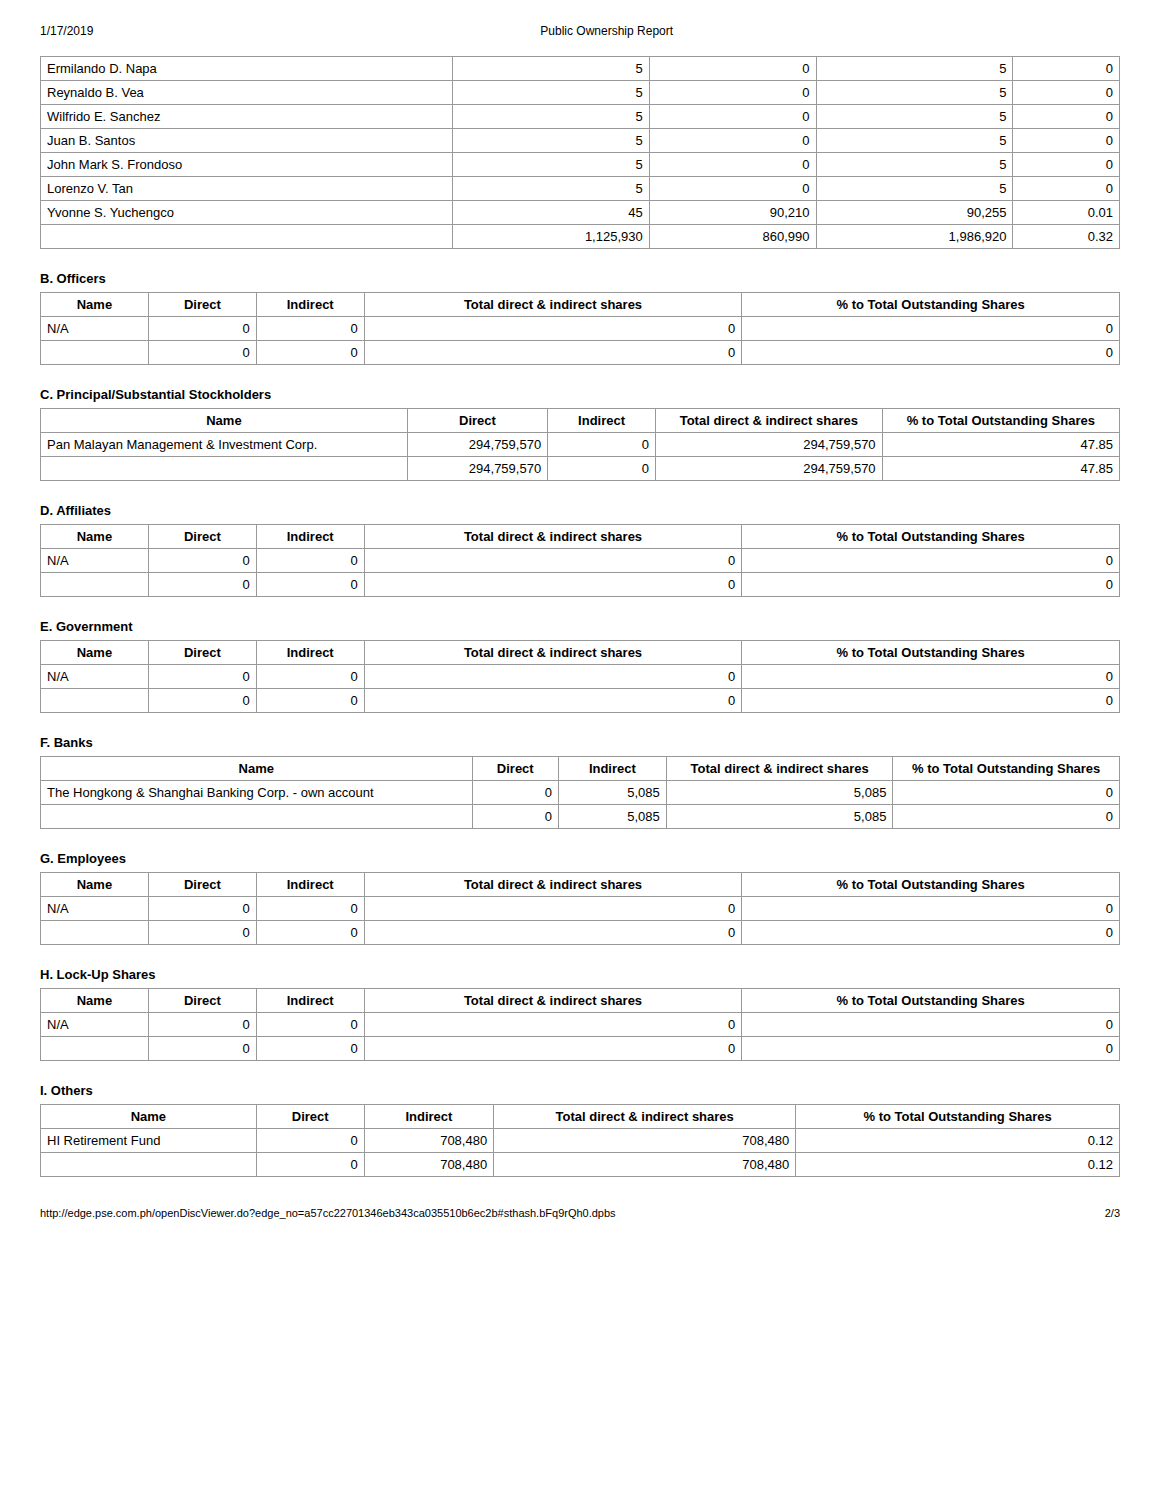1/17/2019
Public Ownership Report
| Ermilando D. Napa | 5 | 0 | 5 | 0 |
| Reynaldo B. Vea | 5 | 0 | 5 | 0 |
| Wilfrido E. Sanchez | 5 | 0 | 5 | 0 |
| Juan B. Santos | 5 | 0 | 5 | 0 |
| John Mark S. Frondoso | 5 | 0 | 5 | 0 |
| Lorenzo V. Tan | 5 | 0 | 5 | 0 |
| Yvonne S. Yuchengco | 45 | 90,210 | 90,255 | 0.01 |
| | 1,125,930 | 860,990 | 1,986,920 | 0.32 |
B. Officers
| Name | Direct | Indirect | Total direct & indirect shares | % to Total Outstanding Shares |
| --- | --- | --- | --- | --- |
| N/A | 0 | 0 | 0 | 0 |
| | 0 | 0 | 0 | 0 |
C. Principal/Substantial Stockholders
| Name | Direct | Indirect | Total direct & indirect shares | % to Total Outstanding Shares |
| --- | --- | --- | --- | --- |
| Pan Malayan Management & Investment Corp. | 294,759,570 | 0 | 294,759,570 | 47.85 |
| | 294,759,570 | 0 | 294,759,570 | 47.85 |
D. Affiliates
| Name | Direct | Indirect | Total direct & indirect shares | % to Total Outstanding Shares |
| --- | --- | --- | --- | --- |
| N/A | 0 | 0 | 0 | 0 |
| | 0 | 0 | 0 | 0 |
E. Government
| Name | Direct | Indirect | Total direct & indirect shares | % to Total Outstanding Shares |
| --- | --- | --- | --- | --- |
| N/A | 0 | 0 | 0 | 0 |
| | 0 | 0 | 0 | 0 |
F. Banks
| Name | Direct | Indirect | Total direct & indirect shares | % to Total Outstanding Shares |
| --- | --- | --- | --- | --- |
| The Hongkong & Shanghai Banking Corp. - own account | 0 | 5,085 | 5,085 | 0 |
| | 0 | 5,085 | 5,085 | 0 |
G. Employees
| Name | Direct | Indirect | Total direct & indirect shares | % to Total Outstanding Shares |
| --- | --- | --- | --- | --- |
| N/A | 0 | 0 | 0 | 0 |
| | 0 | 0 | 0 | 0 |
H. Lock-Up Shares
| Name | Direct | Indirect | Total direct & indirect shares | % to Total Outstanding Shares |
| --- | --- | --- | --- | --- |
| N/A | 0 | 0 | 0 | 0 |
| | 0 | 0 | 0 | 0 |
I. Others
| Name | Direct | Indirect | Total direct & indirect shares | % to Total Outstanding Shares |
| --- | --- | --- | --- | --- |
| HI Retirement Fund | 0 | 708,480 | 708,480 | 0.12 |
| | 0 | 708,480 | 708,480 | 0.12 |
http://edge.pse.com.ph/openDiscViewer.do?edge_no=a57cc22701346eb343ca035510b6ec2b#sthash.bFq9rQh0.dpbs
2/3